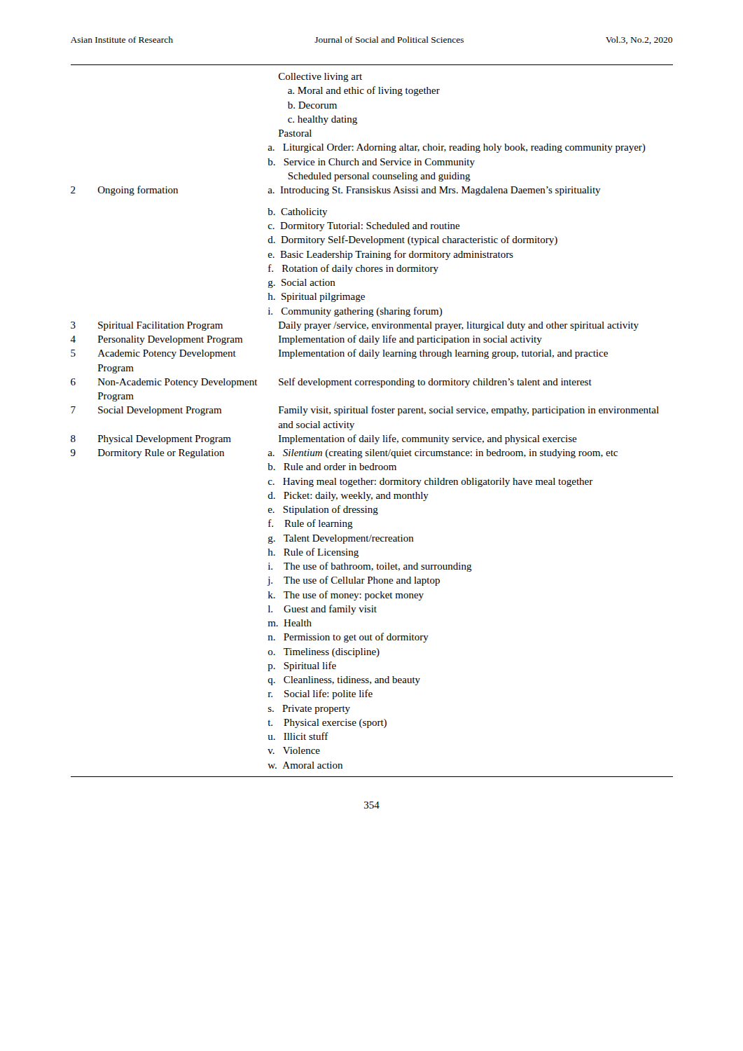Asian Institute of Research Journal of Social and Political Sciences Vol.3, No.2, 2020
| | | Collective living art a. Moral and ethic of living together b. Decorum c. healthy dating Pastoral a. Liturgical Order: Adorning altar, choir, reading holy book, reading community prayer) b. Service in Church and Service in Community Scheduled personal counseling and guiding |
| 2 | Ongoing formation | a. Introducing St. Fransiskus Asissi and Mrs. Magdalena Daemen’s spirituality b. Catholicity c. Dormitory Tutorial: Scheduled and routine d. Dormitory Self-Development (typical characteristic of dormitory) e. Basic Leadership Training for dormitory administrators f. Rotation of daily chores in dormitory g. Social action h. Spiritual pilgrimage i. Community gathering (sharing forum) |
| 3 | Spiritual Facilitation Program | Daily prayer /service, environmental prayer, liturgical duty and other spiritual activity |
| 4 | Personality Development Program | Implementation of daily life and participation in social activity |
| 5 | Academic Potency Development Program | Implementation of daily learning through learning group, tutorial, and practice |
| 6 | Non-Academic Potency Development Program | Self development corresponding to dormitory children’s talent and interest |
| 7 | Social Development Program | Family visit, spiritual foster parent, social service, empathy, participation in environmental and social activity |
| 8 | Physical Development Program | Implementation of daily life, community service, and physical exercise |
| 9 | Dormitory Rule or Regulation | a. Silentium (creating silent/quiet circumstance: in bedroom, in studying room, etc b. Rule and order in bedroom c. Having meal together: dormitory children obligatorily have meal together d. Picket: daily, weekly, and monthly e. Stipulation of dressing f. Rule of learning g. Talent Development/recreation h. Rule of Licensing i. The use of bathroom, toilet, and surrounding j. The use of Cellular Phone and laptop k. The use of money: pocket money l. Guest and family visit m. Health n. Permission to get out of dormitory o. Timeliness (discipline) p. Spiritual life q. Cleanliness, tidiness, and beauty r. Social life: polite life s. Private property t. Physical exercise (sport) u. Illicit stuff v. Violence w. Amoral action |
354